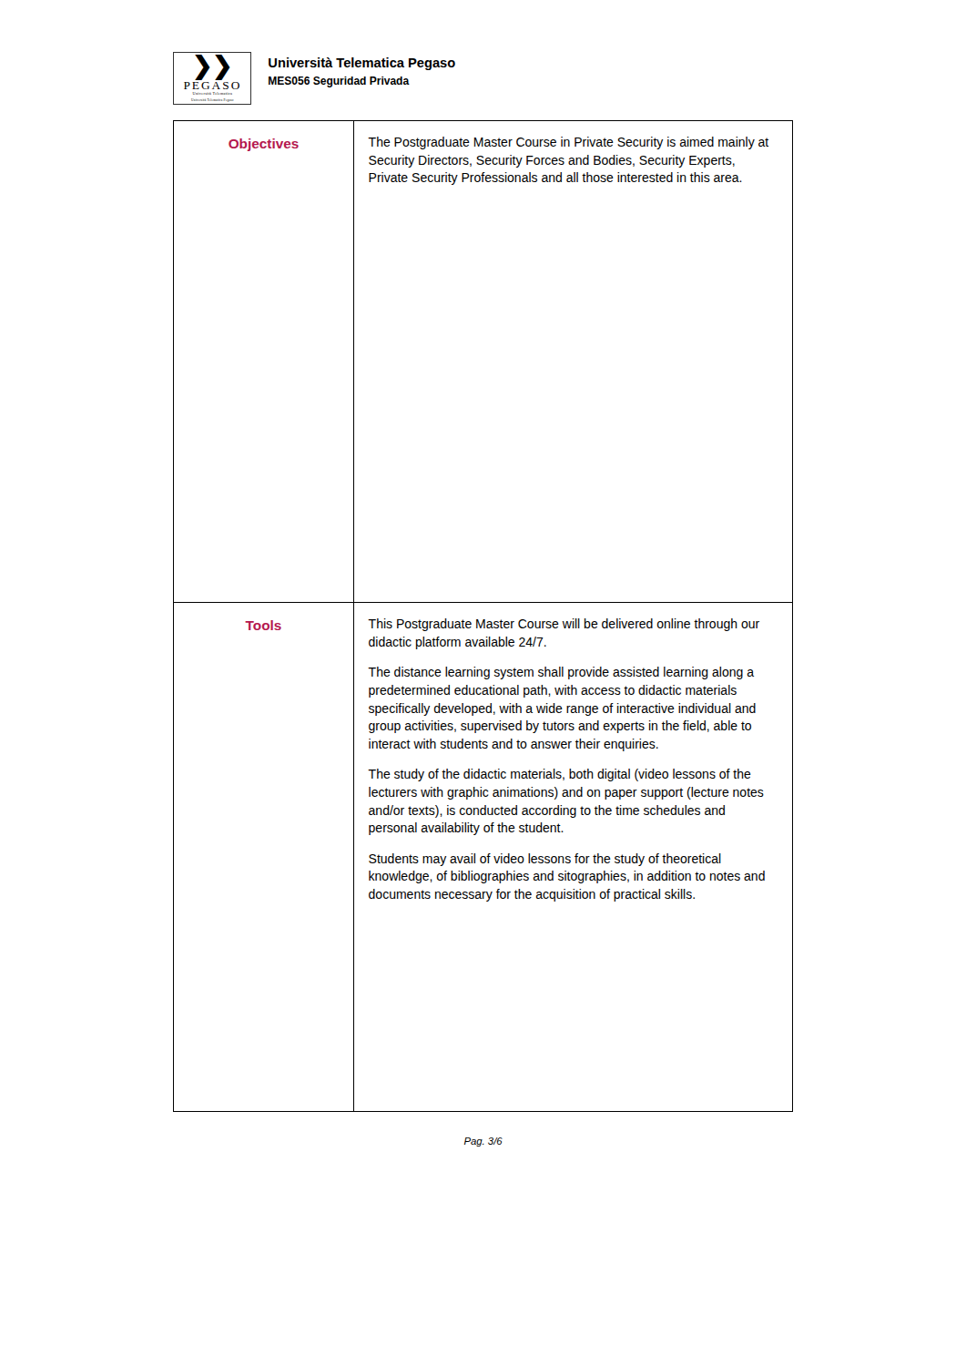❯❯
PEGASO
Università Telematica
Università Telematica Pegaso
Università Telematica Pegaso
MES056 Seguridad Privada
| Objectives | The Postgraduate Master Course in Private Security is aimed mainly at Security Directors, Security Forces and Bodies, Security Experts, Private Security Professionals and all those interested in this area. |
| Tools | This Postgraduate Master Course will be delivered online through our didactic platform available 24/7. The distance learning system shall provide assisted learning along a predetermined educational path, with access to didactic materials specifically developed, with a wide range of interactive individual and group activities, supervised by tutors and experts in the field, able to interact with students and to answer their enquiries. The study of the didactic materials, both digital (video lessons of the lecturers with graphic animations) and on paper support (lecture notes and/or texts), is conducted according to the time schedules and personal availability of the student. Students may avail of video lessons for the study of theoretical knowledge, of bibliographies and sitographies, in addition to notes and documents necessary for the acquisition of practical skills. |
Pag. 3/6